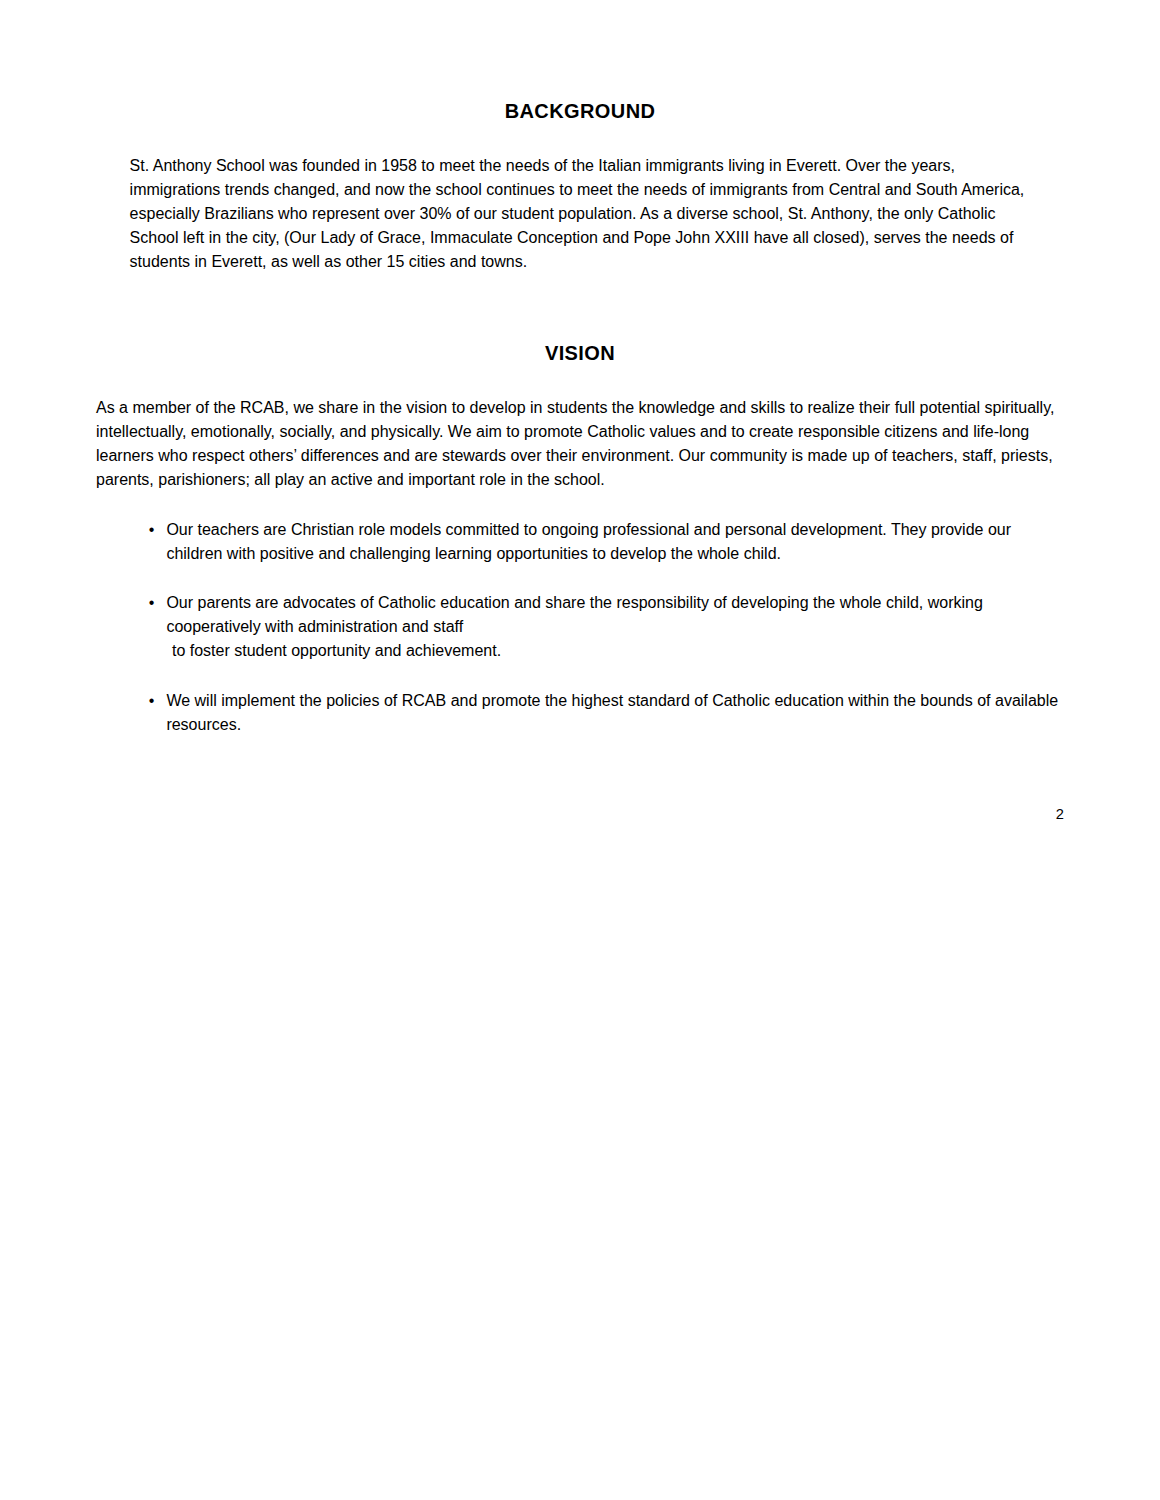BACKGROUND
St. Anthony School was founded in 1958 to meet the needs of the Italian immigrants living in Everett. Over the years, immigrations trends changed, and now the school continues to meet the needs of immigrants from Central and South America, especially Brazilians who represent over 30% of our student population. As a diverse school, St. Anthony, the only Catholic School left in the city, (Our Lady of Grace, Immaculate Conception and Pope John XXIII have all closed), serves the needs of students in Everett, as well as other 15 cities and towns.
VISION
As a member of the RCAB, we share in the vision to develop in students the knowledge and skills to realize their full potential spiritually, intellectually, emotionally, socially, and physically. We aim to promote Catholic values and to create responsible citizens and life-long learners who respect others’ differences and are stewards over their environment. Our community is made up of teachers, staff, priests, parents, parishioners; all play an active and important role in the school.
Our teachers are Christian role models committed to ongoing professional and personal development. They provide our children with positive and challenging learning opportunities to develop the whole child.
Our parents are advocates of Catholic education and share the responsibility of developing the whole child, working cooperatively with administration and staff to foster student opportunity and achievement.
We will implement the policies of RCAB and promote the highest standard of Catholic education within the bounds of available resources.
2